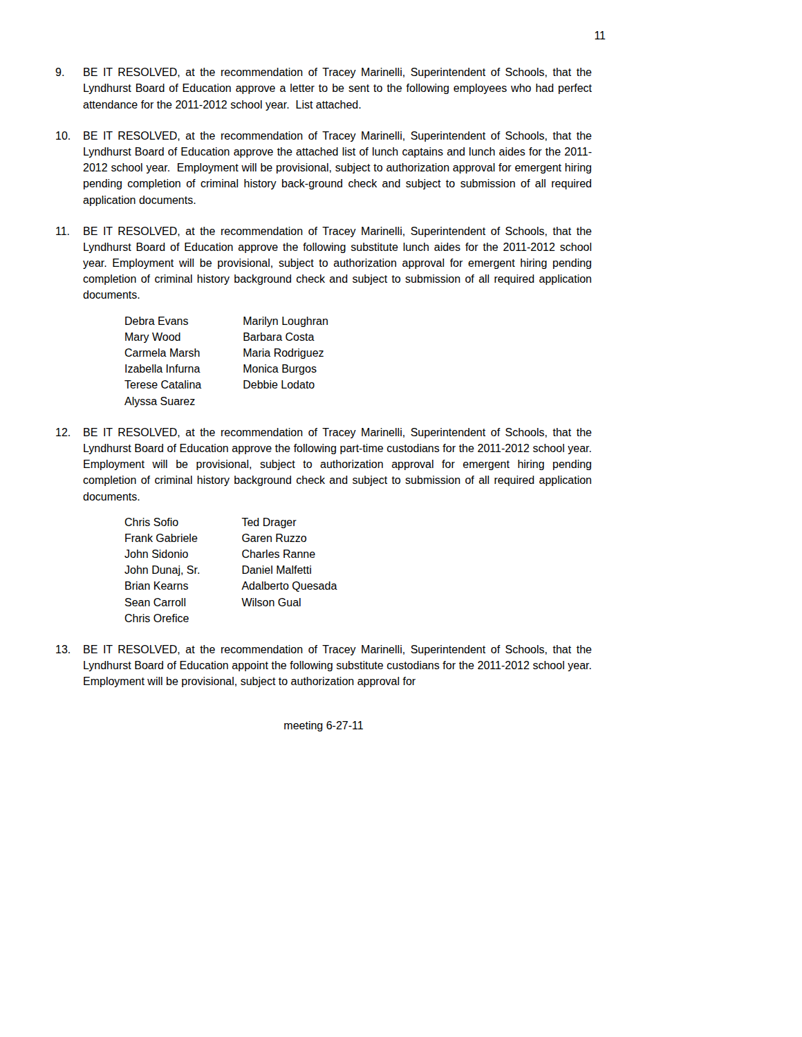11
9.
BE IT RESOLVED, at the recommendation of Tracey Marinelli, Superintendent of Schools, that the Lyndhurst Board of Education approve a letter to be sent to the following employees who had perfect attendance for the 2011-2012 school year. List attached.
10.
BE IT RESOLVED, at the recommendation of Tracey Marinelli, Superintendent of Schools, that the Lyndhurst Board of Education approve the attached list of lunch captains and lunch aides for the 2011-2012 school year. Employment will be provisional, subject to authorization approval for emergent hiring pending completion of criminal history back-ground check and subject to submission of all required application documents.
11.
BE IT RESOLVED, at the recommendation of Tracey Marinelli, Superintendent of Schools, that the Lyndhurst Board of Education approve the following substitute lunch aides for the 2011-2012 school year. Employment will be provisional, subject to authorization approval for emergent hiring pending completion of criminal history background check and subject to submission of all required application documents.
| Debra Evans | Marilyn Loughran |
| Mary Wood | Barbara Costa |
| Carmela Marsh | Maria Rodriguez |
| Izabella Infurna | Monica Burgos |
| Terese Catalina | Debbie Lodato |
| Alyssa Suarez | |
12.
BE IT RESOLVED, at the recommendation of Tracey Marinelli, Superintendent of Schools, that the Lyndhurst Board of Education approve the following part-time custodians for the 2011-2012 school year. Employment will be provisional, subject to authorization approval for emergent hiring pending completion of criminal history background check and subject to submission of all required application documents.
| Chris Sofio | Ted Drager |
| Frank Gabriele | Garen Ruzzo |
| John Sidonio | Charles Ranne |
| John Dunaj, Sr. | Daniel Malfetti |
| Brian Kearns | Adalberto Quesada |
| Sean Carroll | Wilson Gual |
| Chris Orefice | |
13.
BE IT RESOLVED, at the recommendation of Tracey Marinelli, Superintendent of Schools, that the Lyndhurst Board of Education appoint the following substitute custodians for the 2011-2012 school year. Employment will be provisional, subject to authorization approval for
meeting 6-27-11